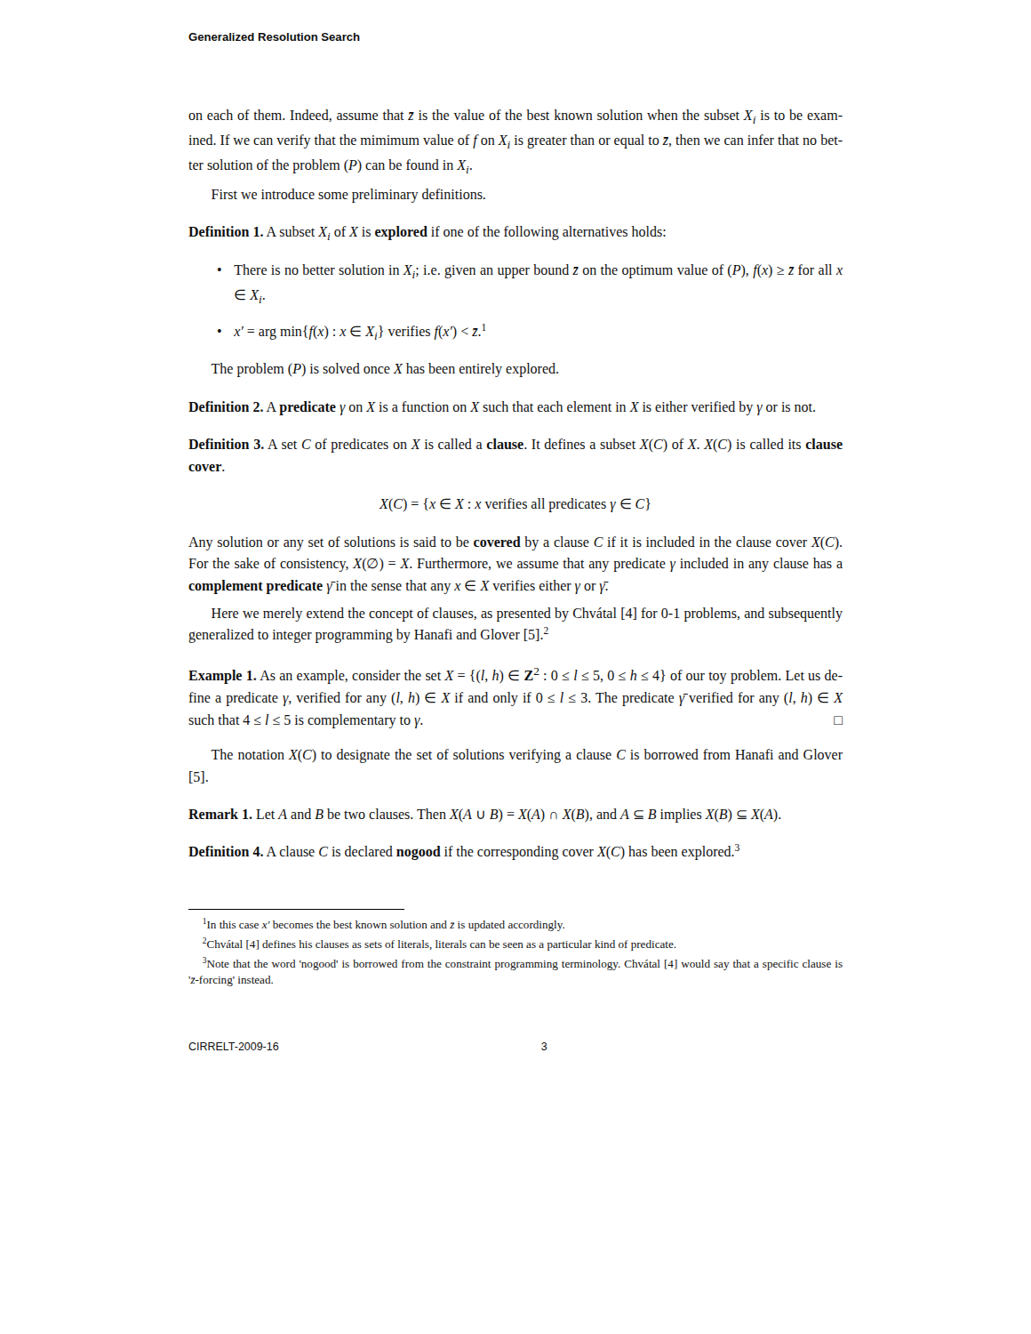Generalized Resolution Search
on each of them. Indeed, assume that z̄ is the value of the best known solution when the subset Xi is to be examined. If we can verify that the mimimum value of f on Xi is greater than or equal to z̄, then we can infer that no better solution of the problem (P) can be found in Xi.
First we introduce some preliminary definitions.
Definition 1. A subset Xi of X is explored if one of the following alternatives holds:
There is no better solution in Xi; i.e. given an upper bound z̄ on the optimum value of (P), f(x) ≥ z̄ for all x ∈ Xi.
x′ = arg min{f(x) : x ∈ Xi} verifies f(x′) < z̄.1
The problem (P) is solved once X has been entirely explored.
Definition 2. A predicate γ on X is a function on X such that each element in X is either verified by γ or is not.
Definition 3. A set C of predicates on X is called a clause. It defines a subset X(C) of X. X(C) is called its clause cover.
X(C) = {x ∈ X : x verifies all predicates γ ∈ C}
Any solution or any set of solutions is said to be covered by a clause C if it is included in the clause cover X(C). For the sake of consistency, X(∅) = X. Furthermore, we assume that any predicate γ included in any clause has a complement predicate γ̄ in the sense that any x ∈ X verifies either γ or γ̄.
Here we merely extend the concept of clauses, as presented by Chvátal [4] for 0-1 problems, and subsequently generalized to integer programming by Hanafi and Glover [5].2
Example 1. As an example, consider the set X = {(l, h) ∈ Z2 : 0 ≤ l ≤ 5, 0 ≤ h ≤ 4} of our toy problem. Let us define a predicate γ, verified for any (l, h) ∈ X if and only if 0 ≤ l ≤ 3. The predicate γ̄ verified for any (l, h) ∈ X such that 4 ≤ l ≤ 5 is complementary to γ. □
The notation X(C) to designate the set of solutions verifying a clause C is borrowed from Hanafi and Glover [5].
Remark 1. Let A and B be two clauses. Then X(A ∪ B) = X(A) ∩ X(B), and A ⊆ B implies X(B) ⊆ X(A).
Definition 4. A clause C is declared nogood if the corresponding cover X(C) has been explored.3
1In this case x′ becomes the best known solution and z̄ is updated accordingly.
2Chvátal [4] defines his clauses as sets of literals, literals can be seen as a particular kind of predicate.
3Note that the word 'nogood' is borrowed from the constraint programming terminology. Chvátal [4] would say that a specific clause is 'z̄-forcing' instead.
CIRRELT-2009-16 3